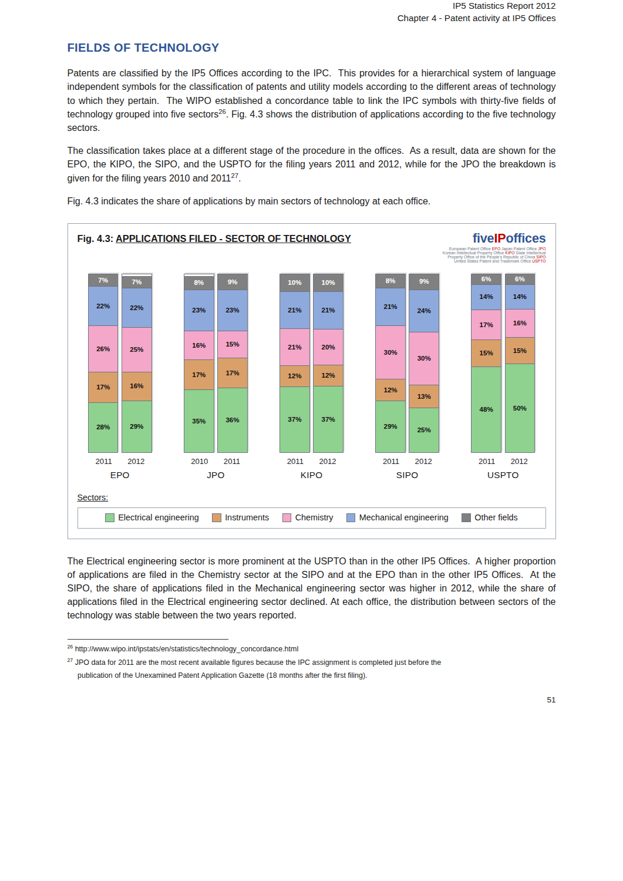IP5 Statistics Report 2012 Chapter 4 - Patent activity at IP5 Offices
Fields of Technology
Patents are classified by the IP5 Offices according to the IPC. This provides for a hierarchical system of language independent symbols for the classification of patents and utility models according to the different areas of technology to which they pertain. The WIPO established a concordance table to link the IPC symbols with thirty-five fields of technology grouped into five sectors26. Fig. 4.3 shows the distribution of applications according to the five technology sectors.
The classification takes place at a different stage of the procedure in the offices. As a result, data are shown for the EPO, the KIPO, the SIPO, and the USPTO for the filing years 2011 and 2012, while for the JPO the breakdown is given for the filing years 2010 and 201127.
Fig. 4.3 indicates the share of applications by main sectors of technology at each office.
Fig. 4.3: APPLICATIONS FILED - SECTOR OF TECHNOLOGY
fiveIPoffices
European Patent Office EPO Japan Patent Office JPO
Korean Intellectual Property Office KIPO State Intellectual
Property Office of the People's Republic of China SIPO
United States Patent and Trademark Office USPTO
7%
22%
26%
17%
28%
7%
22%
25%
16%
29%
2011
2012
EPO
8%
23%
16%
17%
35%
9%
23%
15%
17%
36%
2010
2011
JPO
10%
21%
21%
12%
37%
10%
21%
20%
12%
37%
2011
2012
KIPO
8%
21%
30%
12%
29%
9%
24%
30%
13%
25%
2011
2012
SIPO
6%
14%
17%
15%
48%
6%
14%
16%
15%
50%
2011
2012
USPTO
Sectors:
Electrical engineering Instruments Chemistry Mechanical engineering Other fields
The Electrical engineering sector is more prominent at the USPTO than in the other IP5 Offices. A higher proportion of applications are filed in the Chemistry sector at the SIPO and at the EPO than in the other IP5 Offices. At the SIPO, the share of applications filed in the Mechanical engineering sector was higher in 2012, while the share of applications filed in the Electrical engineering sector declined. At each office, the distribution between sectors of the technology was stable between the two years reported.
26 http://www.wipo.int/ipstats/en/statistics/technology_concordance.html
27 JPO data for 2011 are the most recent available figures because the IPC assignment is completed just before the
publication of the Unexamined Patent Application Gazette (18 months after the first filing).
51